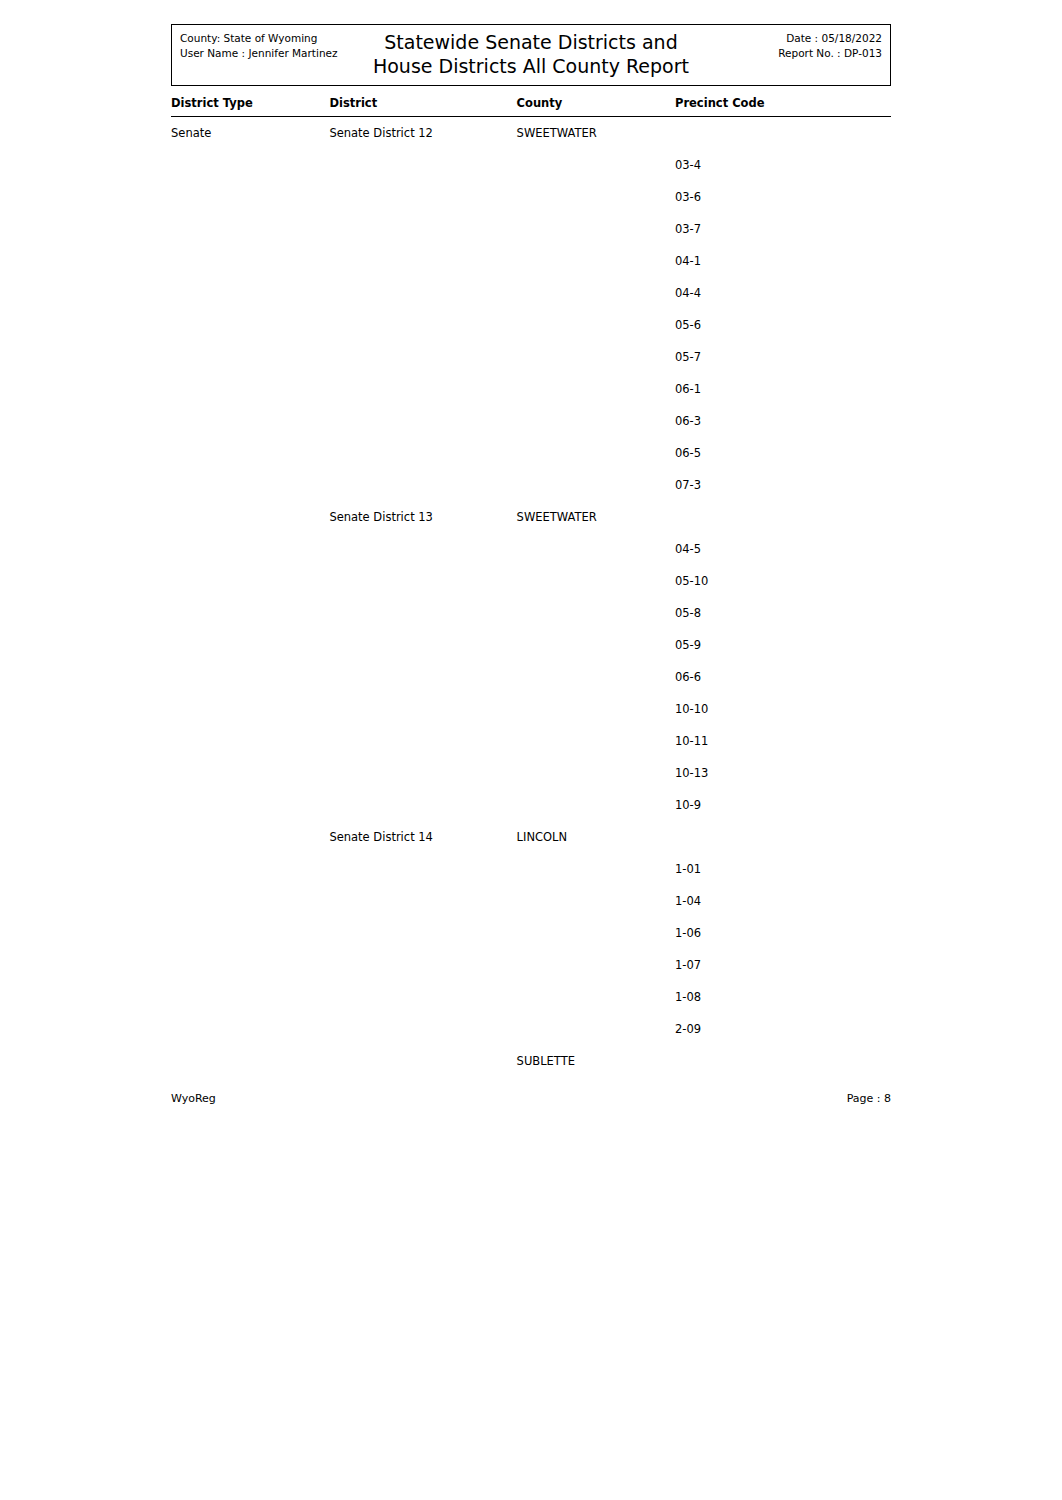County: State of Wyoming
User Name : Jennifer Martinez
Statewide Senate Districts and House Districts All County Report
Date : 05/18/2022
Report No. : DP-013
| District Type | District | County | Precinct Code |
| --- | --- | --- | --- |
| Senate | Senate District 12 | SWEETWATER | |
| | | | 03-4 |
| | | | 03-6 |
| | | | 03-7 |
| | | | 04-1 |
| | | | 04-4 |
| | | | 05-6 |
| | | | 05-7 |
| | | | 06-1 |
| | | | 06-3 |
| | | | 06-5 |
| | | | 07-3 |
| | Senate District 13 | SWEETWATER | |
| | | | 04-5 |
| | | | 05-10 |
| | | | 05-8 |
| | | | 05-9 |
| | | | 06-6 |
| | | | 10-10 |
| | | | 10-11 |
| | | | 10-13 |
| | | | 10-9 |
| | Senate District 14 | LINCOLN | |
| | | | 1-01 |
| | | | 1-04 |
| | | | 1-06 |
| | | | 1-07 |
| | | | 1-08 |
| | | | 2-09 |
| | | SUBLETTE | |
WyoReg
Page : 8